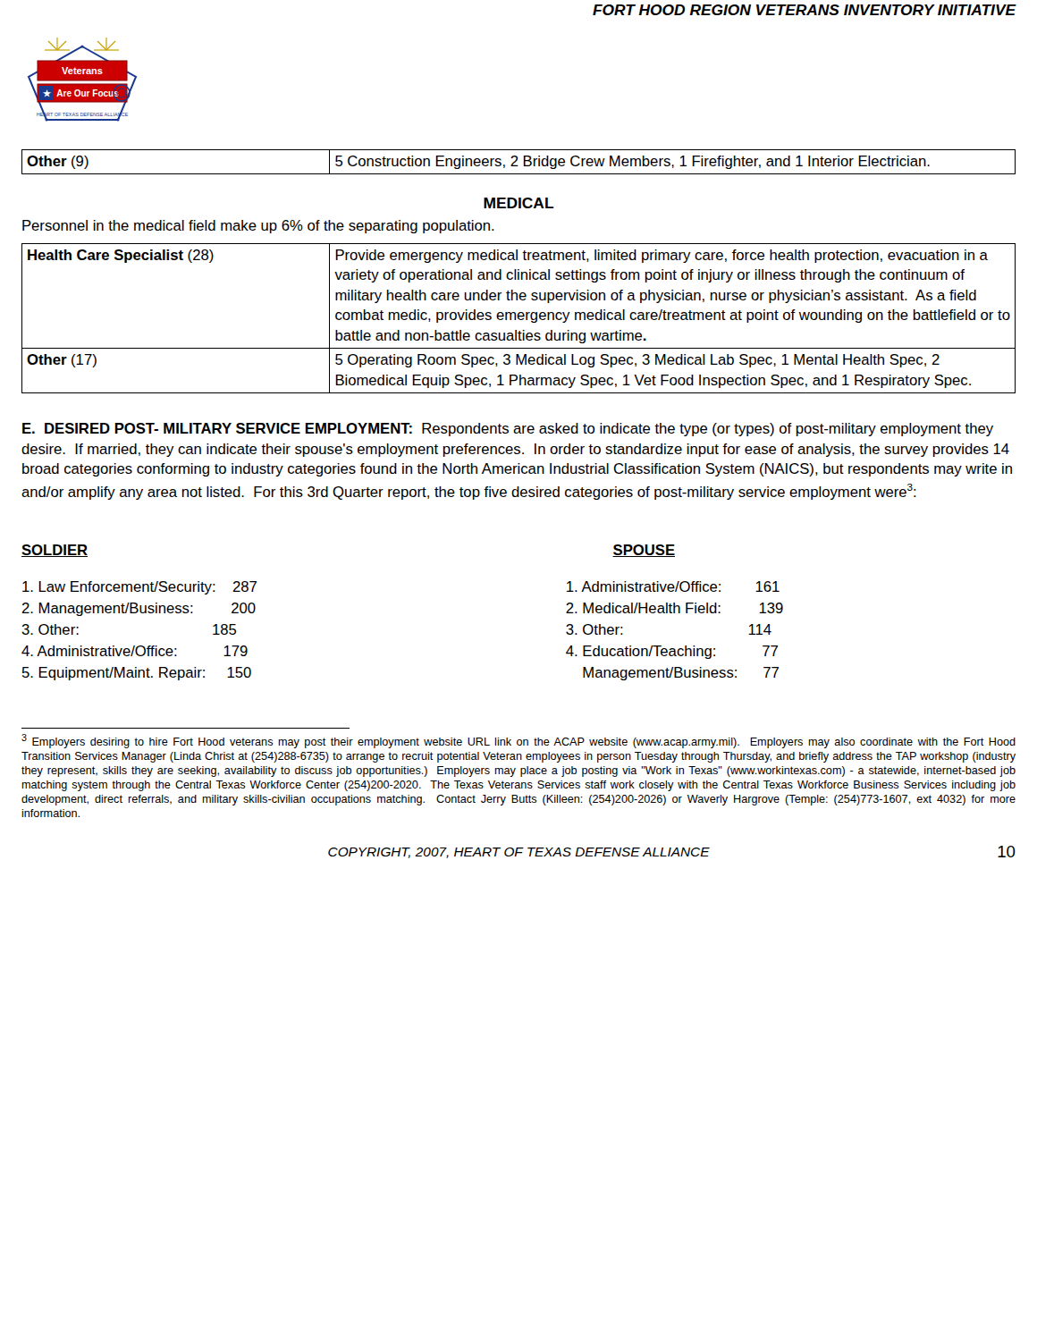FORT HOOD REGION VETERANS INVENTORY INITIATIVE
Veterans Are Our Focus ★ HEART OF TEXAS DEFENSE ALLIANCE
| Other (9) | 5 Construction Engineers, 2 Bridge Crew Members, 1 Firefighter, and 1 Interior Electrician. |
MEDICAL
Personnel in the medical field make up 6% of the separating population.
| Health Care Specialist (28) | Provide emergency medical treatment, limited primary care, force health protection, evacuation in a variety of operational and clinical settings from point of injury or illness through the continuum of military health care under the supervision of a physician, nurse or physician’s assistant. As a field combat medic, provides emergency medical care/treatment at point of wounding on the battlefield or to battle and non-battle casualties during wartime . |
| Other (17) | 5 Operating Room Spec, 3 Medical Log Spec, 3 Medical Lab Spec, 1 Mental Health Spec, 2 Biomedical Equip Spec, 1 Pharmacy Spec, 1 Vet Food Inspection Spec, and 1 Respiratory Spec. |
E. DESIRED POST- MILITARY SERVICE EMPLOYMENT: Respondents are asked to indicate the type (or types) of post-military employment they desire. If married, they can indicate their spouse's employment preferences. In order to standardize input for ease of analysis, the survey provides 14 broad categories conforming to industry categories found in the North American Industrial Classification System (NAICS), but respondents may write in and/or amplify any area not listed. For this 3rd Quarter report, the top five desired categories of post-military service employment were3:
SOLDIER
1. Law Enforcement/Security: 287
2. Management/Business: 200
3. Other: 185
4. Administrative/Office: 179
5. Equipment/Maint. Repair: 150
SPOUSE
1. Administrative/Office: 161
2. Medical/Health Field: 139
3. Other: 114
4. Education/Teaching: 77
Management/Business: 77
3 Employers desiring to hire Fort Hood veterans may post their employment website URL link on the ACAP website (www.acap.army.mil). Employers may also coordinate with the Fort Hood Transition Services Manager (Linda Christ at (254)288-6735) to arrange to recruit potential Veteran employees in person Tuesday through Thursday, and briefly address the TAP workshop (industry they represent, skills they are seeking, availability to discuss job opportunities.) Employers may place a job posting via "Work in Texas" (www.workintexas.com) - a statewide, internet-based job matching system through the Central Texas Workforce Center (254)200-2020. The Texas Veterans Services staff work closely with the Central Texas Workforce Business Services including job development, direct referrals, and military skills-civilian occupations matching. Contact Jerry Butts (Killeen: (254)200-2026) or Waverly Hargrove (Temple: (254)773-1607, ext 4032) for more information.
COPYRIGHT, 2007, HEART OF TEXAS DEFENSE ALLIANCE 10